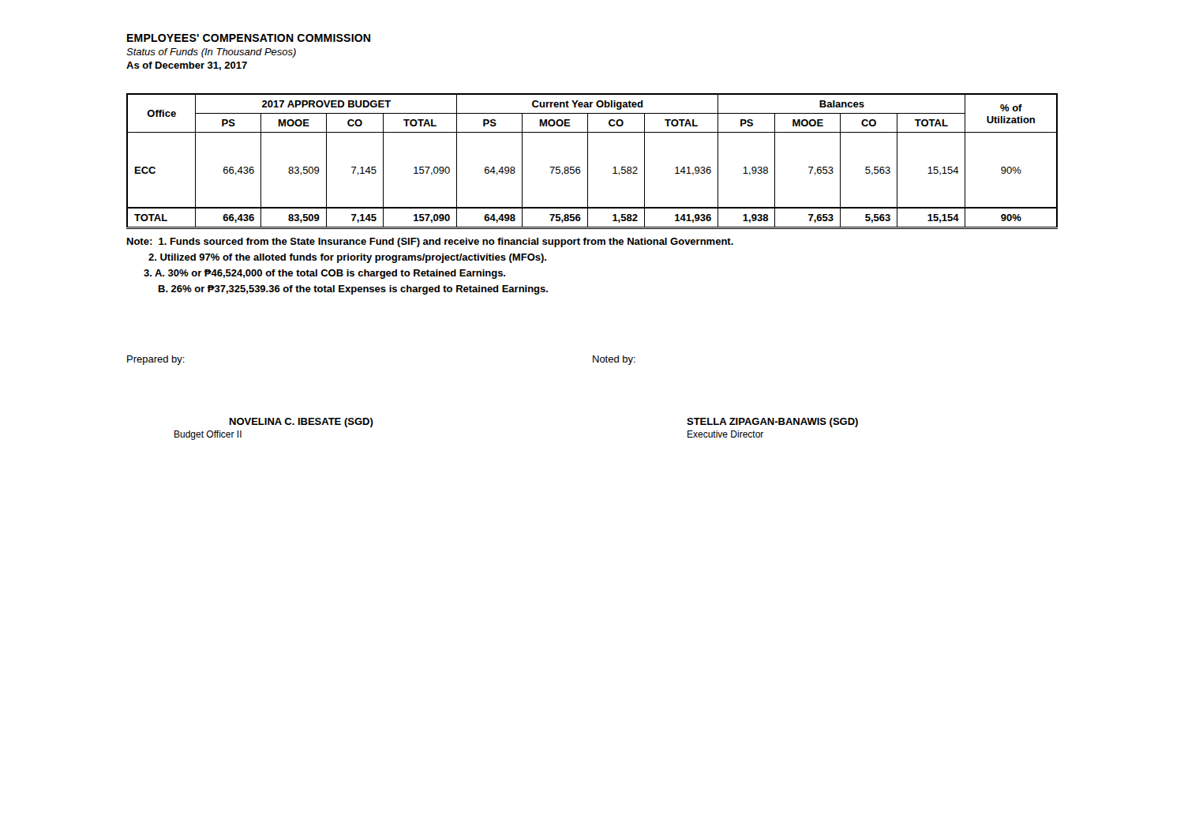EMPLOYEES' COMPENSATION COMMISSION
Status of Funds (In Thousand Pesos)
As of December 31, 2017
| Office | 2017 APPROVED BUDGET | Current Year Obligated | Balances | % of Utilization |
| --- | --- | --- | --- | --- |
| PS | MOOE | CO | TOTAL | PS | MOOE | CO | TOTAL | PS | MOOE | CO | TOTAL |
| ECC | 66,436 | 83,509 | 7,145 | 157,090 | 64,498 | 75,856 | 1,582 | 141,936 | 1,938 | 7,653 | 5,563 | 15,154 | 90% |
| TOTAL | 66,436 | 83,509 | 7,145 | 157,090 | 64,498 | 75,856 | 1,582 | 141,936 | 1,938 | 7,653 | 5,563 | 15,154 | 90% |
Note: 1. Funds sourced from the State Insurance Fund (SIF) and receive no financial support from the National Government. 2. Utilized 97% of the alloted funds for priority programs/project/activities (MFOs). 3. A. 30% or ₱46,524,000 of the total COB is charged to Retained Earnings. B. 26% or ₱37,325,539.36 of the total Expenses is charged to Retained Earnings.
| Prepared by: NOVELINA C. IBESATE (SGD) Budget Officer II | Noted by: STELLA ZIPAGAN-BANAWIS (SGD) Executive Director |